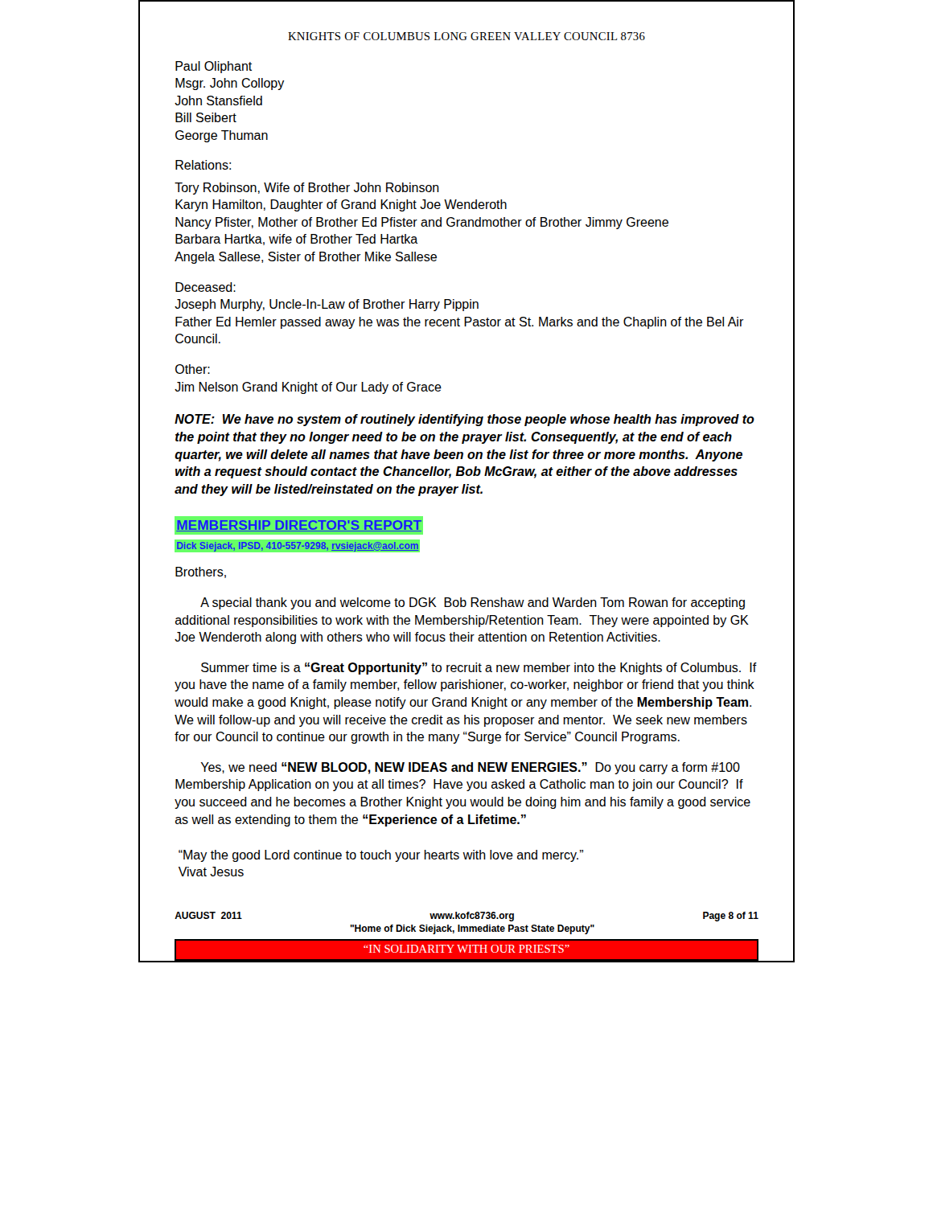KNIGHTS OF COLUMBUS LONG GREEN VALLEY COUNCIL 8736
Paul Oliphant
Msgr. John Collopy
John Stansfield
Bill Seibert
George Thuman
Relations:
Tory Robinson, Wife of Brother John Robinson
Karyn Hamilton, Daughter of Grand Knight Joe Wenderoth
Nancy Pfister, Mother of Brother Ed Pfister and Grandmother of Brother Jimmy Greene
Barbara Hartka, wife of Brother Ted Hartka
Angela Sallese, Sister of Brother Mike Sallese
Deceased:
Joseph Murphy, Uncle-In-Law of Brother Harry Pippin
Father Ed Hemler passed away he was the recent Pastor at St. Marks and the Chaplin of the Bel Air Council.
Other:
Jim Nelson Grand Knight of Our Lady of Grace
NOTE: We have no system of routinely identifying those people whose health has improved to the point that they no longer need to be on the prayer list. Consequently, at the end of each quarter, we will delete all names that have been on the list for three or more months. Anyone with a request should contact the Chancellor, Bob McGraw, at either of the above addresses and they will be listed/reinstated on the prayer list.
MEMBERSHIP DIRECTOR'S REPORT
Dick Siejack, IPSD, 410-557-9298, rvsiejack@aol.com
Brothers,
A special thank you and welcome to DGK Bob Renshaw and Warden Tom Rowan for accepting additional responsibilities to work with the Membership/Retention Team. They were appointed by GK Joe Wenderoth along with others who will focus their attention on Retention Activities.
Summer time is a “Great Opportunity” to recruit a new member into the Knights of Columbus. If you have the name of a family member, fellow parishioner, co-worker, neighbor or friend that you think would make a good Knight, please notify our Grand Knight or any member of the Membership Team. We will follow-up and you will receive the credit as his proposer and mentor. We seek new members for our Council to continue our growth in the many “Surge for Service” Council Programs.
Yes, we need “NEW BLOOD, NEW IDEAS and NEW ENERGIES.” Do you carry a form #100 Membership Application on you at all times? Have you asked a Catholic man to join our Council? If you succeed and he becomes a Brother Knight you would be doing him and his family a good service as well as extending to them the “Experience of a Lifetime.”
“May the good Lord continue to touch your hearts with love and mercy.”
Vivat Jesus
AUGUST 2011
www.kofc8736.org
"Home of Dick Siejack, Immediate Past State Deputy"
Page 8 of 11
“IN SOLIDARITY WITH OUR PRIESTS”